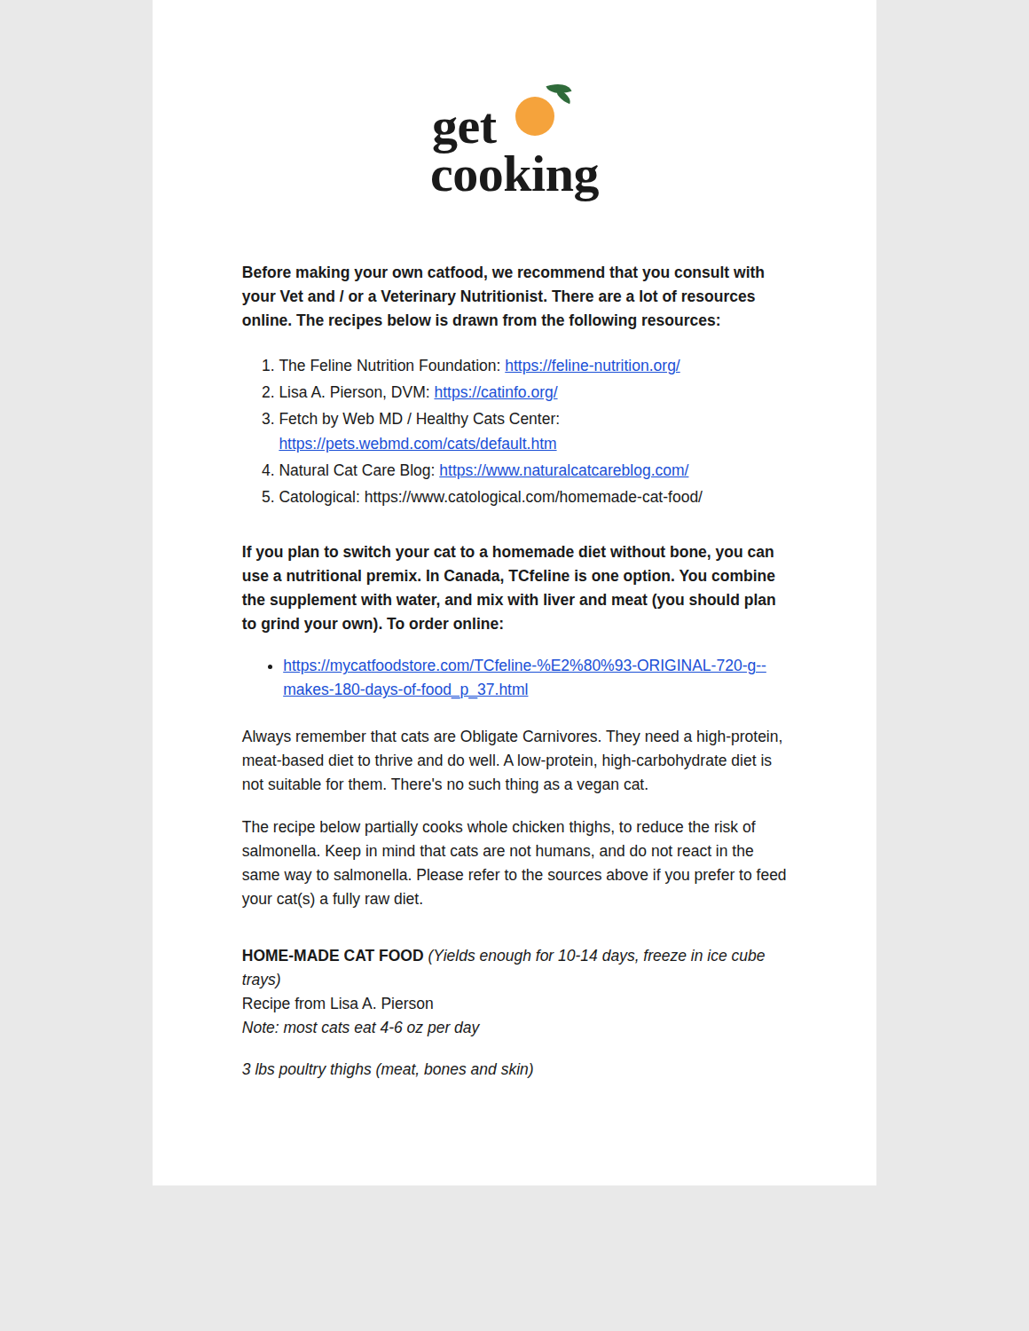get cooking
Before making your own catfood, we recommend that you consult with your Vet and / or a Veterinary Nutritionist. There are a lot of resources online. The recipes below is drawn from the following resources:
The Feline Nutrition Foundation: https://feline-nutrition.org/
Lisa A. Pierson, DVM: https://catinfo.org/
Fetch by Web MD / Healthy Cats Center:
https://pets.webmd.com/cats/default.htm
Natural Cat Care Blog: https://www.naturalcatcareblog.com/
Catological: https://www.catological.com/homemade-cat-food/
If you plan to switch your cat to a homemade diet without bone, you can use a nutritional premix. In Canada, TCfeline is one option. You combine the supplement with water, and mix with liver and meat (you should plan to grind your own). To order online:
https://mycatfoodstore.com/TCfeline-%E2%80%93-ORIGINAL-720-g--makes-180-days-of-food_p_37.html
Always remember that cats are Obligate Carnivores. They need a high-protein, meat-based diet to thrive and do well. A low-protein, high-carbohydrate diet is not suitable for them. There's no such thing as a vegan cat.
The recipe below partially cooks whole chicken thighs, to reduce the risk of salmonella. Keep in mind that cats are not humans, and do not react in the same way to salmonella. Please refer to the sources above if you prefer to feed your cat(s) a fully raw diet.
HOME-MADE CAT FOOD (Yields enough for 10-14 days, freeze in ice cube trays)
Recipe from Lisa A. Pierson
Note: most cats eat 4-6 oz per day
3 lbs poultry thighs (meat, bones and skin)